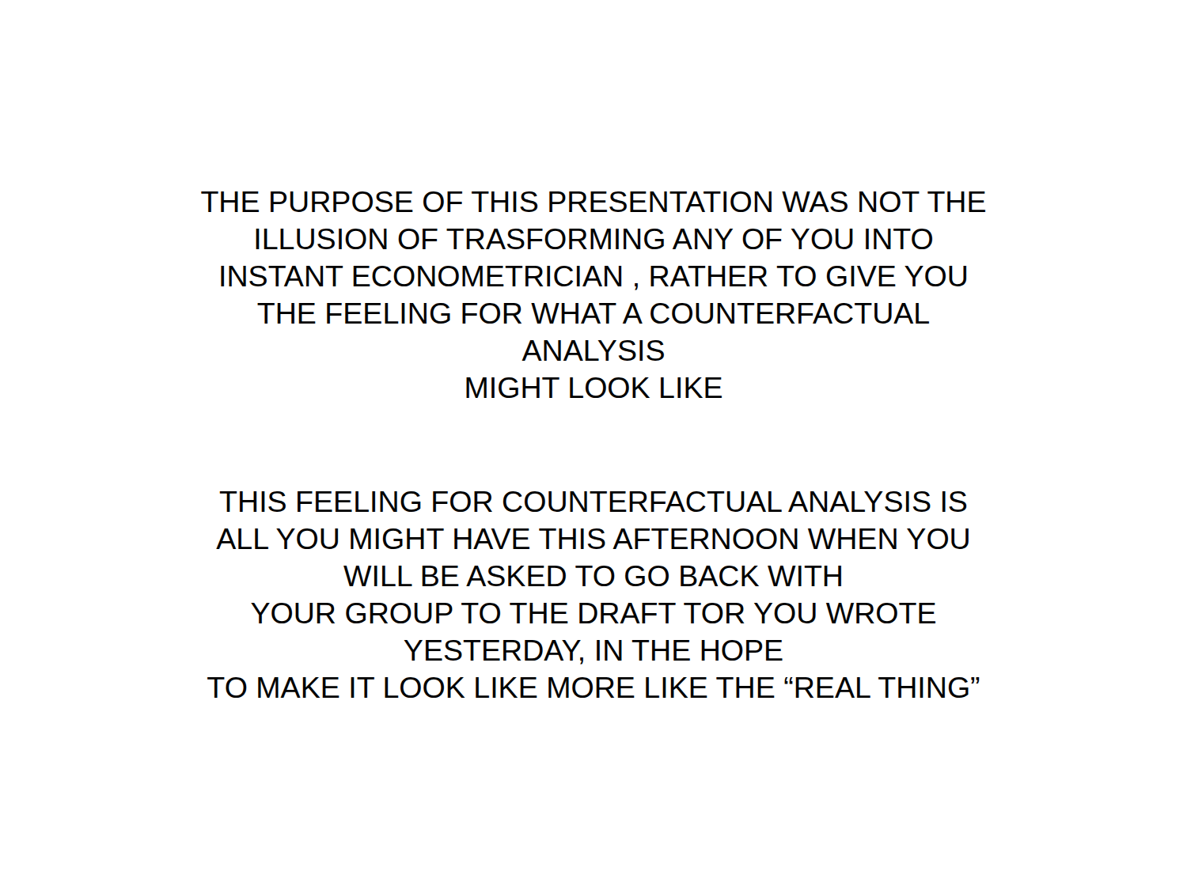The purpose of this presentation was not the illusion of trasforming any of you into instant econometrician , rather to give you the feeling for what a counterfactual analysis
might look like
This feeling for counterfactual analysis is all you might have this afternoon when you will be asked to go back with
your group to the draft TOR you wrote yesterday, in the hope
to make it look like more like the “real thing”